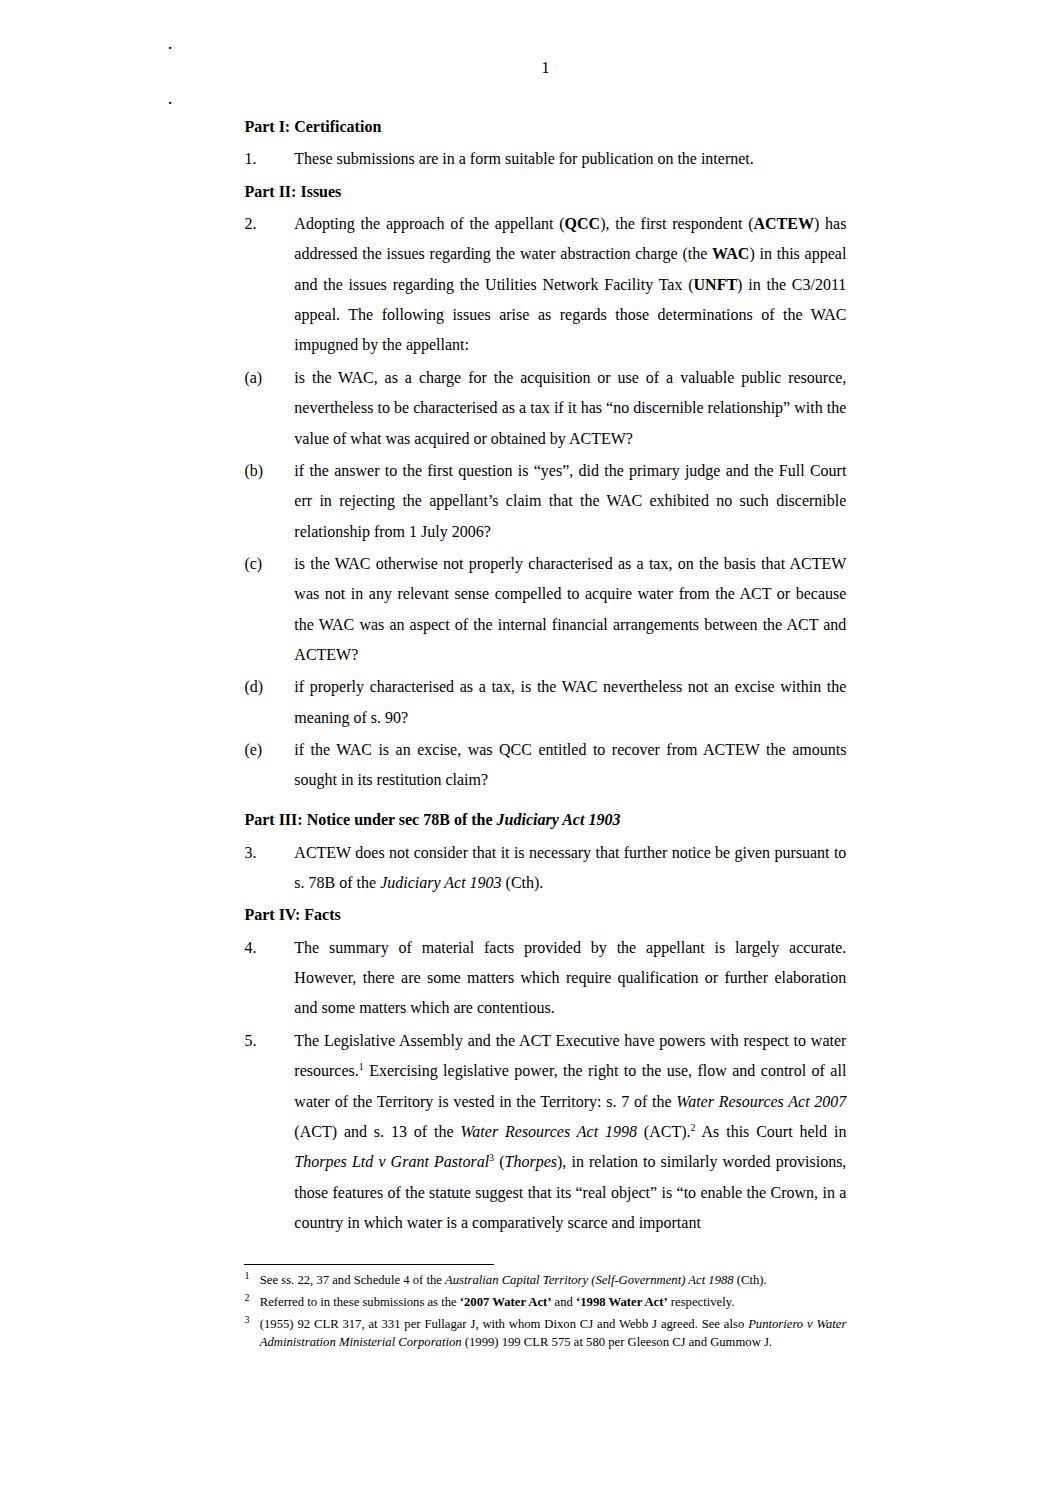. .
1
Part I: Certification
1. These submissions are in a form suitable for publication on the internet.
Part II: Issues
2. Adopting the approach of the appellant (QCC), the first respondent (ACTEW) has addressed the issues regarding the water abstraction charge (the WAC) in this appeal and the issues regarding the Utilities Network Facility Tax (UNFT) in the C3/2011 appeal. The following issues arise as regards those determinations of the WAC impugned by the appellant:
(a) is the WAC, as a charge for the acquisition or use of a valuable public resource, nevertheless to be characterised as a tax if it has “no discernible relationship” with the value of what was acquired or obtained by ACTEW?
(b) if the answer to the first question is “yes”, did the primary judge and the Full Court err in rejecting the appellant’s claim that the WAC exhibited no such discernible relationship from 1 July 2006?
(c) is the WAC otherwise not properly characterised as a tax, on the basis that ACTEW was not in any relevant sense compelled to acquire water from the ACT or because the WAC was an aspect of the internal financial arrangements between the ACT and ACTEW?
(d) if properly characterised as a tax, is the WAC nevertheless not an excise within the meaning of s. 90?
(e) if the WAC is an excise, was QCC entitled to recover from ACTEW the amounts sought in its restitution claim?
Part III: Notice under sec 78B of the Judiciary Act 1903
3. ACTEW does not consider that it is necessary that further notice be given pursuant to s. 78B of the Judiciary Act 1903 (Cth).
Part IV: Facts
4. The summary of material facts provided by the appellant is largely accurate. However, there are some matters which require qualification or further elaboration and some matters which are contentious.
5. The Legislative Assembly and the ACT Executive have powers with respect to water resources.1 Exercising legislative power, the right to the use, flow and control of all water of the Territory is vested in the Territory: s. 7 of the Water Resources Act 2007 (ACT) and s. 13 of the Water Resources Act 1998 (ACT).2 As this Court held in Thorpes Ltd v Grant Pastoral3 (Thorpes), in relation to similarly worded provisions, those features of the statute suggest that its “real object” is “to enable the Crown, in a country in which water is a comparatively scarce and important
1 See ss. 22, 37 and Schedule 4 of the Australian Capital Territory (Self-Government) Act 1988 (Cth).
2 Referred to in these submissions as the ‘2007 Water Act’ and ‘1998 Water Act’ respectively.
3(1955) 92 CLR 317, at 331 per Fullagar J, with whom Dixon CJ and Webb J agreed. See also Puntoriero v Water Administration Ministerial Corporation (1999) 199 CLR 575 at 580 per Gleeson CJ and Gummow J.